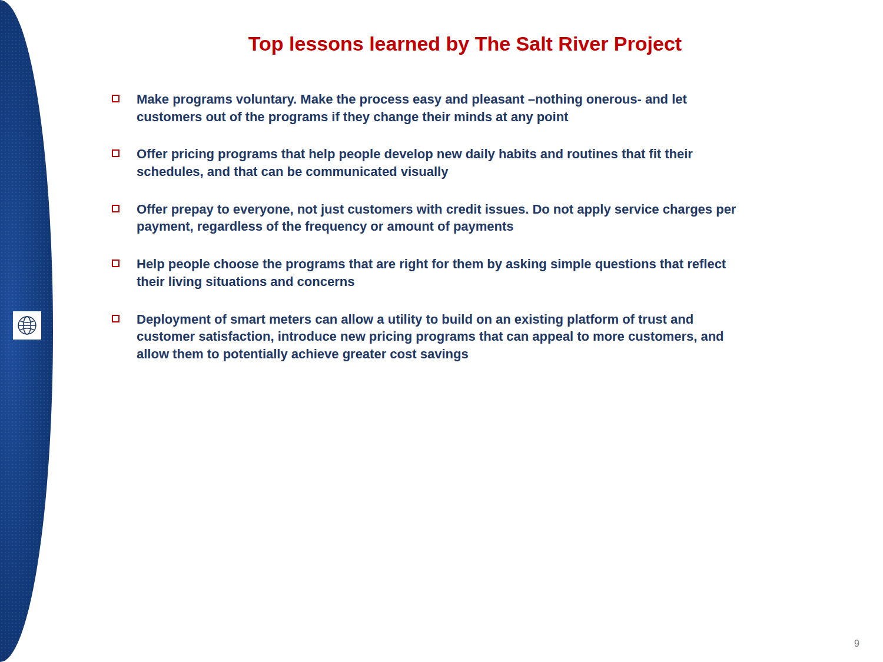Top lessons learned by The Salt River Project
Make programs voluntary. Make the process easy and pleasant –nothing onerous- and let customers out of the programs if they change their minds at any point
Offer pricing programs that help people develop new daily habits and routines that fit their schedules, and that can be communicated visually
Offer prepay to everyone, not just customers with credit issues. Do not apply service charges per payment, regardless of the frequency or amount of payments
Help people choose the programs that are right for them by asking simple questions that reflect their living situations and concerns
Deployment of smart meters can allow a utility to build on an existing platform of trust and customer satisfaction, introduce new pricing programs that can appeal to more customers, and allow them to potentially achieve greater cost savings
9